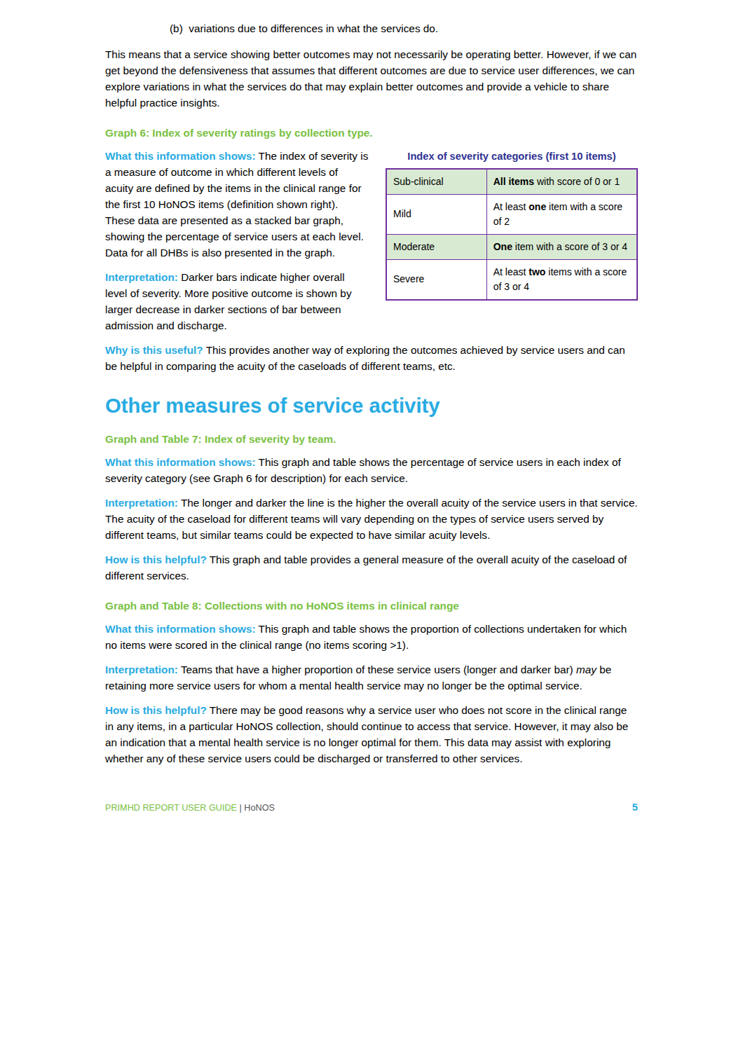(b) variations due to differences in what the services do.
This means that a service showing better outcomes may not necessarily be operating better. However, if we can get beyond the defensiveness that assumes that different outcomes are due to service user differences, we can explore variations in what the services do that may explain better outcomes and provide a vehicle to share helpful practice insights.
Graph 6: Index of severity ratings by collection type.
Index of severity categories (first 10 items)
| Sub-clinical | All items with score of 0 or 1 |
| Mild | At least one item with a score of 2 |
| Moderate | One item with a score of 3 or 4 |
| Severe | At least two items with a score of 3 or 4 |
What this information shows: The index of severity is a measure of outcome in which different levels of acuity are defined by the items in the clinical range for the first 10 HoNOS items (definition shown right). These data are presented as a stacked bar graph, showing the percentage of service users at each level. Data for all DHBs is also presented in the graph.
Interpretation: Darker bars indicate higher overall level of severity. More positive outcome is shown by larger decrease in darker sections of bar between admission and discharge.
Why is this useful? This provides another way of exploring the outcomes achieved by service users and can be helpful in comparing the acuity of the caseloads of different teams, etc.
Other measures of service activity
Graph and Table 7: Index of severity by team.
What this information shows: This graph and table shows the percentage of service users in each index of severity category (see Graph 6 for description) for each service.
Interpretation: The longer and darker the line is the higher the overall acuity of the service users in that service. The acuity of the caseload for different teams will vary depending on the types of service users served by different teams, but similar teams could be expected to have similar acuity levels.
How is this helpful? This graph and table provides a general measure of the overall acuity of the caseload of different services.
Graph and Table 8: Collections with no HoNOS items in clinical range
What this information shows: This graph and table shows the proportion of collections undertaken for which no items were scored in the clinical range (no items scoring >1).
Interpretation: Teams that have a higher proportion of these service users (longer and darker bar) may be retaining more service users for whom a mental health service may no longer be the optimal service.
How is this helpful? There may be good reasons why a service user who does not score in the clinical range in any items, in a particular HoNOS collection, should continue to access that service. However, it may also be an indication that a mental health service is no longer optimal for them. This data may assist with exploring whether any of these service users could be discharged or transferred to other services.
PRIMHD REPORT USER GUIDE | HoNOS
5